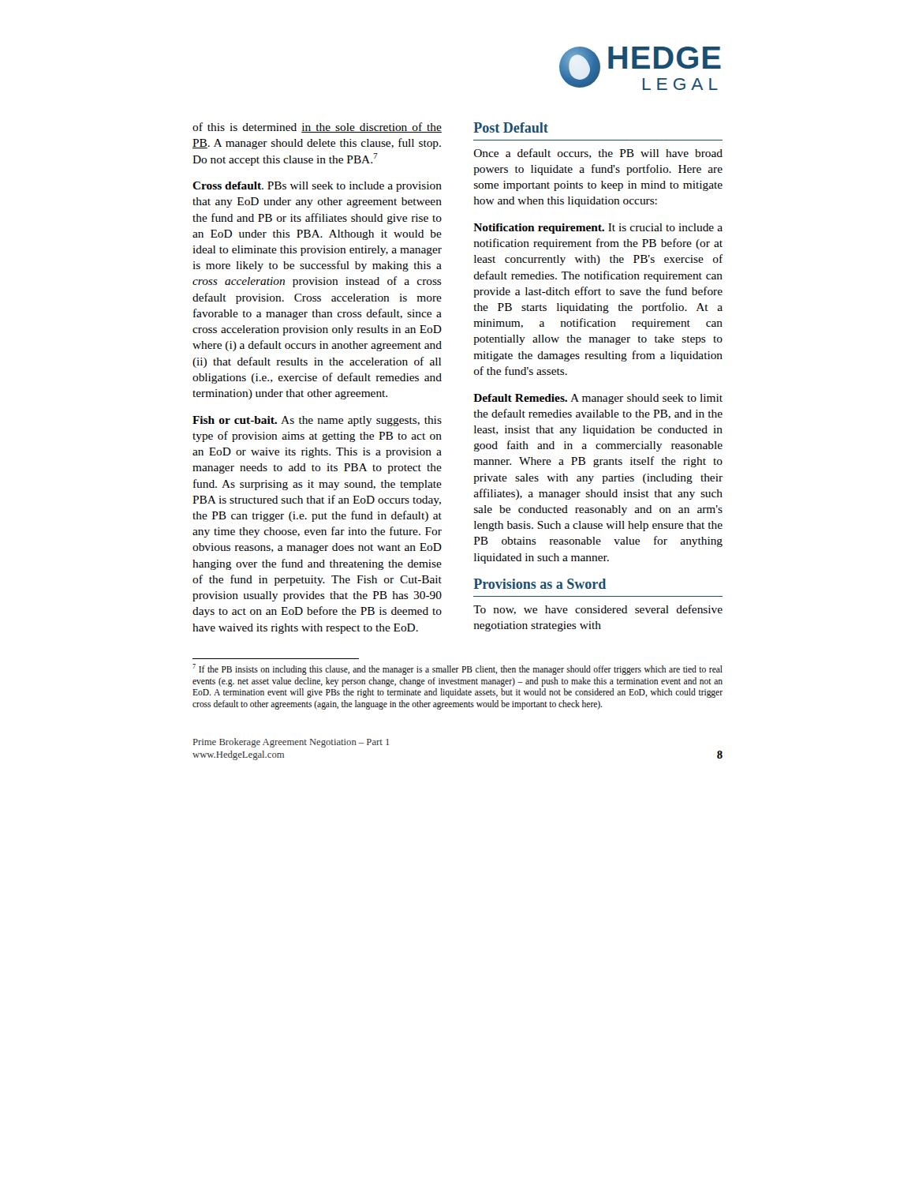HEDGE LEGAL
of this is determined in the sole discretion of the PB. A manager should delete this clause, full stop. Do not accept this clause in the PBA.7
Cross default. PBs will seek to include a provision that any EoD under any other agreement between the fund and PB or its affiliates should give rise to an EoD under this PBA. Although it would be ideal to eliminate this provision entirely, a manager is more likely to be successful by making this a cross acceleration provision instead of a cross default provision. Cross acceleration is more favorable to a manager than cross default, since a cross acceleration provision only results in an EoD where (i) a default occurs in another agreement and (ii) that default results in the acceleration of all obligations (i.e., exercise of default remedies and termination) under that other agreement.
Fish or cut-bait. As the name aptly suggests, this type of provision aims at getting the PB to act on an EoD or waive its rights. This is a provision a manager needs to add to its PBA to protect the fund. As surprising as it may sound, the template PBA is structured such that if an EoD occurs today, the PB can trigger (i.e. put the fund in default) at any time they choose, even far into the future. For obvious reasons, a manager does not want an EoD hanging over the fund and threatening the demise of the fund in perpetuity. The Fish or Cut-Bait provision usually provides that the PB has 30-90 days to act on an EoD before the PB is deemed to have waived its rights with respect to the EoD.
Post Default
Once a default occurs, the PB will have broad powers to liquidate a fund's portfolio. Here are some important points to keep in mind to mitigate how and when this liquidation occurs:
Notification requirement. It is crucial to include a notification requirement from the PB before (or at least concurrently with) the PB's exercise of default remedies. The notification requirement can provide a last-ditch effort to save the fund before the PB starts liquidating the portfolio. At a minimum, a notification requirement can potentially allow the manager to take steps to mitigate the damages resulting from a liquidation of the fund's assets.
Default Remedies. A manager should seek to limit the default remedies available to the PB, and in the least, insist that any liquidation be conducted in good faith and in a commercially reasonable manner. Where a PB grants itself the right to private sales with any parties (including their affiliates), a manager should insist that any such sale be conducted reasonably and on an arm's length basis. Such a clause will help ensure that the PB obtains reasonable value for anything liquidated in such a manner.
Provisions as a Sword
To now, we have considered several defensive negotiation strategies with
7 If the PB insists on including this clause, and the manager is a smaller PB client, then the manager should offer triggers which are tied to real events (e.g. net asset value decline, key person change, change of investment manager) – and push to make this a termination event and not an EoD. A termination event will give PBs the right to terminate and liquidate assets, but it would not be considered an EoD, which could trigger cross default to other agreements (again, the language in the other agreements would be important to check here).
Prime Brokerage Agreement Negotiation – Part 1
www.HedgeLegal.com
8